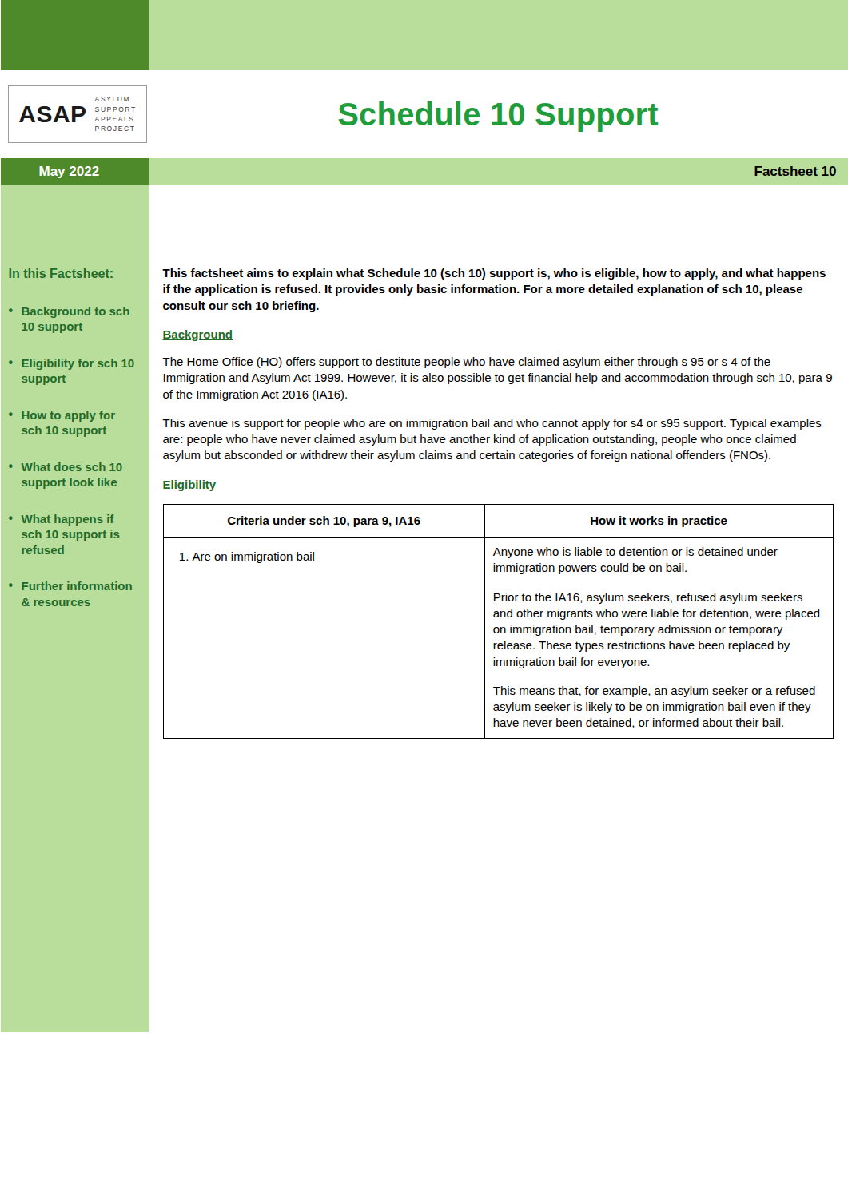ASAP Asylum
Support
Appeals
Project
Schedule 10 Support
May 2022
Factsheet 10
In this Factsheet:
Background to sch 10 support
Eligibility for sch 10 support
How to apply for sch 10 support
What does sch 10 support look like
What happens if sch 10 support is refused
Further information & resources
This factsheet aims to explain what Schedule 10 (sch 10) support is, who is eligible, how to apply, and what happens if the application is refused. It provides only basic information. For a more detailed explanation of sch 10, please consult our sch 10 briefing.
Background
The Home Office (HO) offers support to destitute people who have claimed asylum either through s 95 or s 4 of the Immigration and Asylum Act 1999. However, it is also possible to get financial help and accommodation through sch 10, para 9 of the Immigration Act 2016 (IA16).
This avenue is support for people who are on immigration bail and who cannot apply for s4 or s95 support. Typical examples are: people who have never claimed asylum but have another kind of application outstanding, people who once claimed asylum but absconded or withdrew their asylum claims and certain categories of foreign national offenders (FNOs).
Eligibility
| Criteria under sch 10, para 9, IA16 | How it works in practice |
| --- | --- |
| Are on immigration bail | Anyone who is liable to detention or is detained under immigration powers could be on bail. Prior to the IA16, asylum seekers, refused asylum seekers and other migrants who were liable for detention, were placed on immigration bail, temporary admission or temporary release. These types restrictions have been replaced by immigration bail for everyone. This means that, for example, an asylum seeker or a refused asylum seeker is likely to be on immigration bail even if they have never been detained, or informed about their bail. |